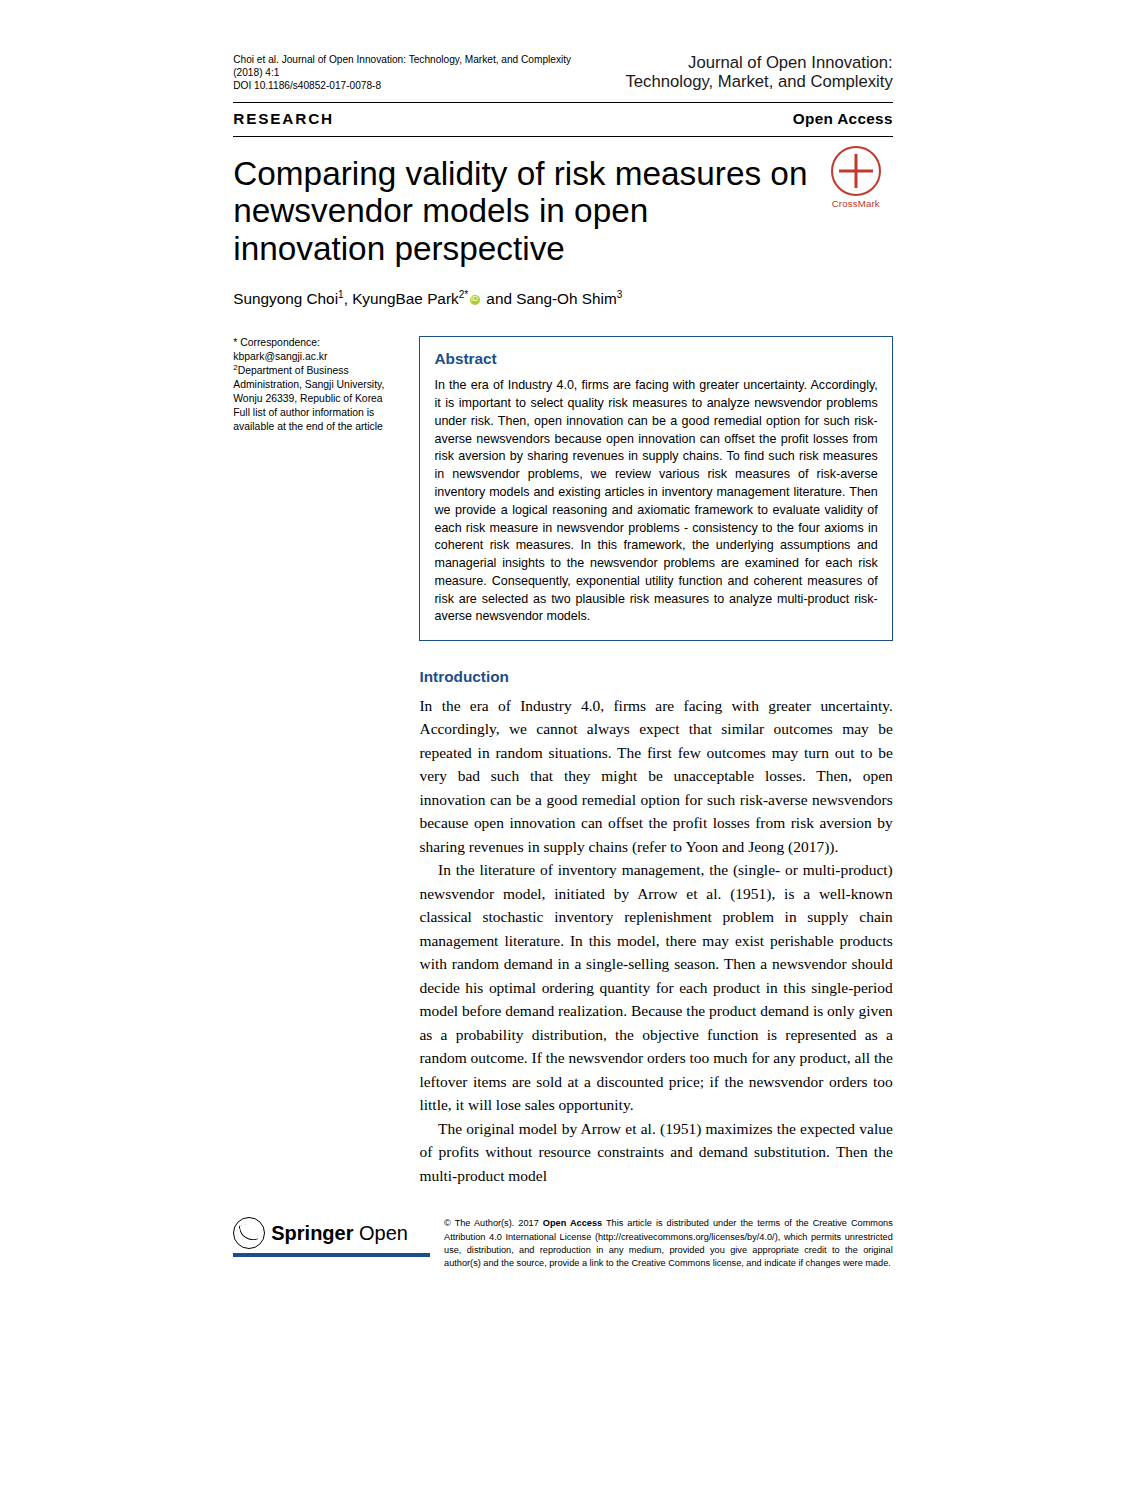Choi et al. Journal of Open Innovation: Technology, Market, and Complexity
(2018) 4:1
DOI 10.1186/s40852-017-0078-8
Journal of Open Innovation: Technology, Market, and Complexity
RESEARCH Open Access
CrossMark
Comparing validity of risk measures on newsvendor models in open innovation perspective
Sungyong Choi1, KyungBae Park2* and Sang-Oh Shim3
* Correspondence:
kbpark@sangji.ac.kr
2Department of Business Administration, Sangji University, Wonju 26339, Republic of Korea
Full list of author information is available at the end of the article
Abstract
In the era of Industry 4.0, firms are facing with greater uncertainty. Accordingly, it is important to select quality risk measures to analyze newsvendor problems under risk. Then, open innovation can be a good remedial option for such risk-averse newsvendors because open innovation can offset the profit losses from risk aversion by sharing revenues in supply chains. To find such risk measures in newsvendor problems, we review various risk measures of risk-averse inventory models and existing articles in inventory management literature. Then we provide a logical reasoning and axiomatic framework to evaluate validity of each risk measure in newsvendor problems - consistency to the four axioms in coherent risk measures. In this framework, the underlying assumptions and managerial insights to the newsvendor problems are examined for each risk measure. Consequently, exponential utility function and coherent measures of risk are selected as two plausible risk measures to analyze multi-product risk-averse newsvendor models.
Introduction
In the era of Industry 4.0, firms are facing with greater uncertainty. Accordingly, we cannot always expect that similar outcomes may be repeated in random situations. The first few outcomes may turn out to be very bad such that they might be unacceptable losses. Then, open innovation can be a good remedial option for such risk-averse newsvendors because open innovation can offset the profit losses from risk aversion by sharing revenues in supply chains (refer to Yoon and Jeong (2017)).
In the literature of inventory management, the (single- or multi-product) newsvendor model, initiated by Arrow et al. (1951), is a well-known classical stochastic inventory replenishment problem in supply chain management literature. In this model, there may exist perishable products with random demand in a single-selling season. Then a newsvendor should decide his optimal ordering quantity for each product in this single-period model before demand realization. Because the product demand is only given as a probability distribution, the objective function is represented as a random outcome. If the newsvendor orders too much for any product, all the leftover items are sold at a discounted price; if the newsvendor orders too little, it will lose sales opportunity.
The original model by Arrow et al. (1951) maximizes the expected value of profits without resource constraints and demand substitution. Then the multi-product model
Springer Open
© The Author(s). 2017 Open Access This article is distributed under the terms of the Creative Commons Attribution 4.0 International License (http://creativecommons.org/licenses/by/4.0/), which permits unrestricted use, distribution, and reproduction in any medium, provided you give appropriate credit to the original author(s) and the source, provide a link to the Creative Commons license, and indicate if changes were made.